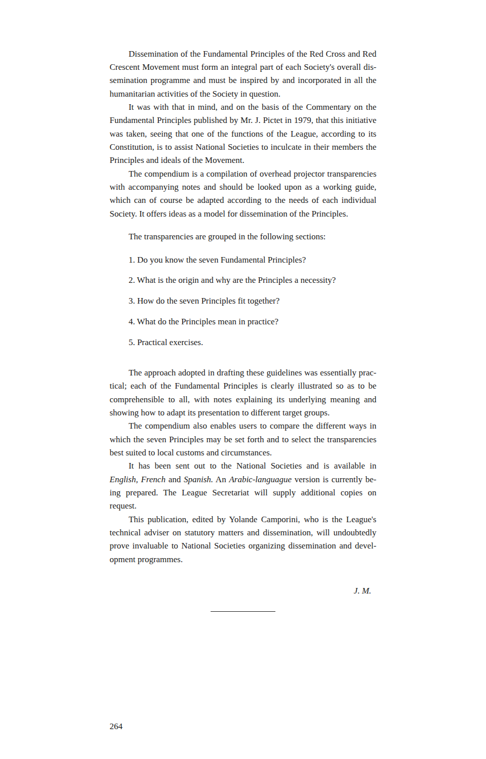Dissemination of the Fundamental Principles of the Red Cross and Red Crescent Movement must form an integral part of each Society's overall dissemination programme and must be inspired by and incorporated in all the humanitarian activities of the Society in question.
It was with that in mind, and on the basis of the Commentary on the Fundamental Principles published by Mr. J. Pictet in 1979, that this initiative was taken, seeing that one of the functions of the League, according to its Constitution, is to assist National Societies to inculcate in their members the Principles and ideals of the Movement.
The compendium is a compilation of overhead projector transparencies with accompanying notes and should be looked upon as a working guide, which can of course be adapted according to the needs of each individual Society. It offers ideas as a model for dissemination of the Principles.
The transparencies are grouped in the following sections:
1. Do you know the seven Fundamental Principles?
2. What is the origin and why are the Principles a necessity?
3. How do the seven Principles fit together?
4. What do the Principles mean in practice?
5. Practical exercises.
The approach adopted in drafting these guidelines was essentially practical; each of the Fundamental Principles is clearly illustrated so as to be comprehensible to all, with notes explaining its underlying meaning and showing how to adapt its presentation to different target groups.
The compendium also enables users to compare the different ways in which the seven Principles may be set forth and to select the transparencies best suited to local customs and circumstances.
It has been sent out to the National Societies and is available in English, French and Spanish. An Arabic-languague version is currently being prepared. The League Secretariat will supply additional copies on request.
This publication, edited by Yolande Camporini, who is the League's technical adviser on statutory matters and dissemination, will undoubtedly prove invaluable to National Societies organizing dissemination and development programmes.
J. M.
264